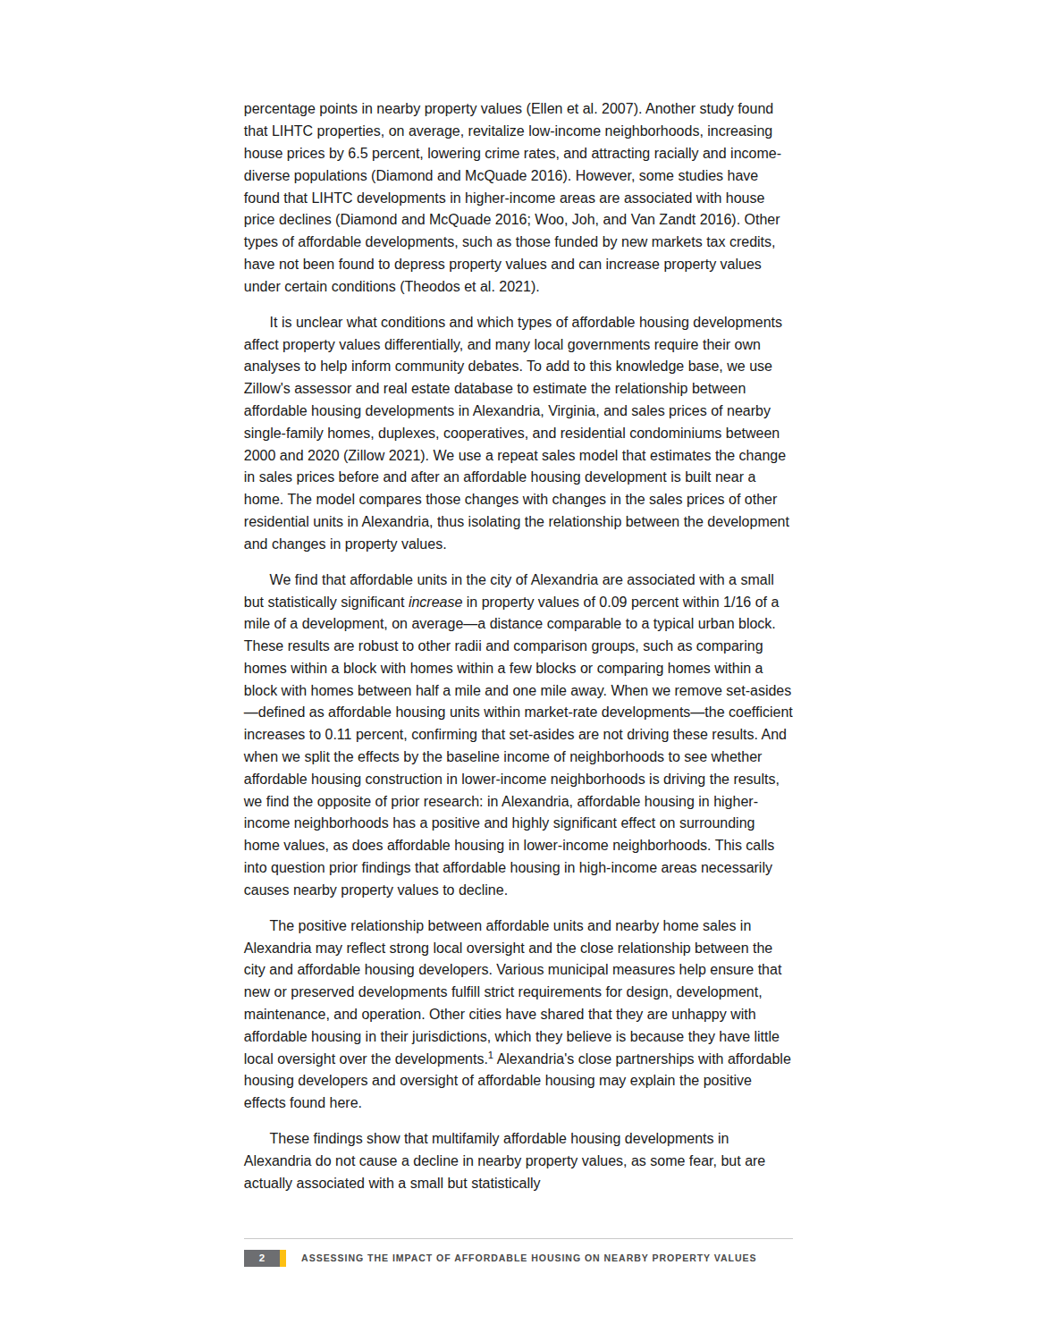percentage points in nearby property values (Ellen et al. 2007). Another study found that LIHTC properties, on average, revitalize low-income neighborhoods, increasing house prices by 6.5 percent, lowering crime rates, and attracting racially and income-diverse populations (Diamond and McQuade 2016). However, some studies have found that LIHTC developments in higher-income areas are associated with house price declines (Diamond and McQuade 2016; Woo, Joh, and Van Zandt 2016). Other types of affordable developments, such as those funded by new markets tax credits, have not been found to depress property values and can increase property values under certain conditions (Theodos et al. 2021).
It is unclear what conditions and which types of affordable housing developments affect property values differentially, and many local governments require their own analyses to help inform community debates. To add to this knowledge base, we use Zillow's assessor and real estate database to estimate the relationship between affordable housing developments in Alexandria, Virginia, and sales prices of nearby single-family homes, duplexes, cooperatives, and residential condominiums between 2000 and 2020 (Zillow 2021). We use a repeat sales model that estimates the change in sales prices before and after an affordable housing development is built near a home. The model compares those changes with changes in the sales prices of other residential units in Alexandria, thus isolating the relationship between the development and changes in property values.
We find that affordable units in the city of Alexandria are associated with a small but statistically significant increase in property values of 0.09 percent within 1/16 of a mile of a development, on average—a distance comparable to a typical urban block. These results are robust to other radii and comparison groups, such as comparing homes within a block with homes within a few blocks or comparing homes within a block with homes between half a mile and one mile away. When we remove set-asides—defined as affordable housing units within market-rate developments—the coefficient increases to 0.11 percent, confirming that set-asides are not driving these results. And when we split the effects by the baseline income of neighborhoods to see whether affordable housing construction in lower-income neighborhoods is driving the results, we find the opposite of prior research: in Alexandria, affordable housing in higher-income neighborhoods has a positive and highly significant effect on surrounding home values, as does affordable housing in lower-income neighborhoods. This calls into question prior findings that affordable housing in high-income areas necessarily causes nearby property values to decline.
The positive relationship between affordable units and nearby home sales in Alexandria may reflect strong local oversight and the close relationship between the city and affordable housing developers. Various municipal measures help ensure that new or preserved developments fulfill strict requirements for design, development, maintenance, and operation. Other cities have shared that they are unhappy with affordable housing in their jurisdictions, which they believe is because they have little local oversight over the developments.1 Alexandria's close partnerships with affordable housing developers and oversight of affordable housing may explain the positive effects found here.
These findings show that multifamily affordable housing developments in Alexandria do not cause a decline in nearby property values, as some fear, but are actually associated with a small but statistically
2 Assessing the Impact of Affordable Housing on Nearby Property Values